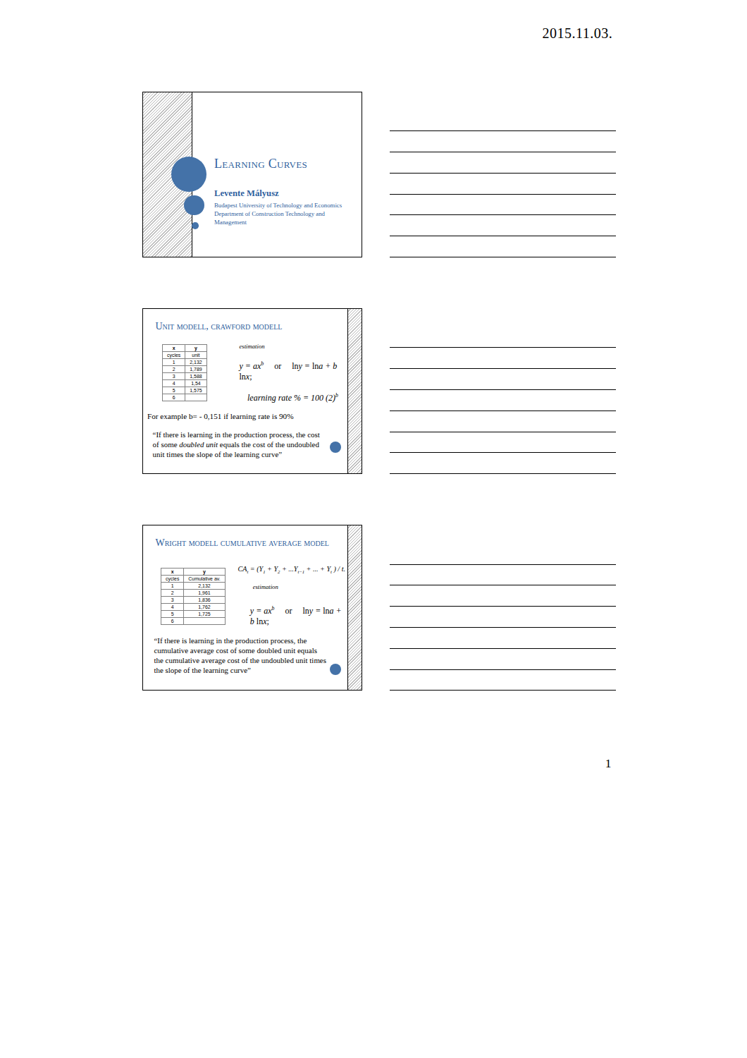2015.11.03.
Learning Curves
Levente Mályusz
Budapest University of Technology and Economics
Department of Construction Technology and Management
Unit modell, crawford modell
| x | y |
| --- | --- |
| cycles | unit |
| 1 | 2,132 |
| 2 | 1,789 |
| 3 | 1,588 |
| 4 | 1,54 |
| 5 | 1,575 |
| 6 | |
estimation
y = axb or lny = lna + b lnx;
learning rate % = 100 (2)b
For example b= - 0,151 if learning rate is 90%
“If there is learning in the production process, the cost of some doubled unit equals the cost of the undoubled unit times the slope of the learning curve”
Wright modell cumulative average model
| x | y |
| --- | --- |
| cycles | Cumulative av. |
| 1 | 2,132 |
| 2 | 1,961 |
| 3 | 1,836 |
| 4 | 1,762 |
| 5 | 1,725 |
| 6 | |
CAt = (Y1 + Y2 + ...Yt−1 + ... + Yt ) / t.
estimation
y = axb or lny = lna + b lnx;
“If there is learning in the production process, the cumulative average cost of some doubled unit equals the cumulative average cost of the undoubled unit times the slope of the learning curve”
1